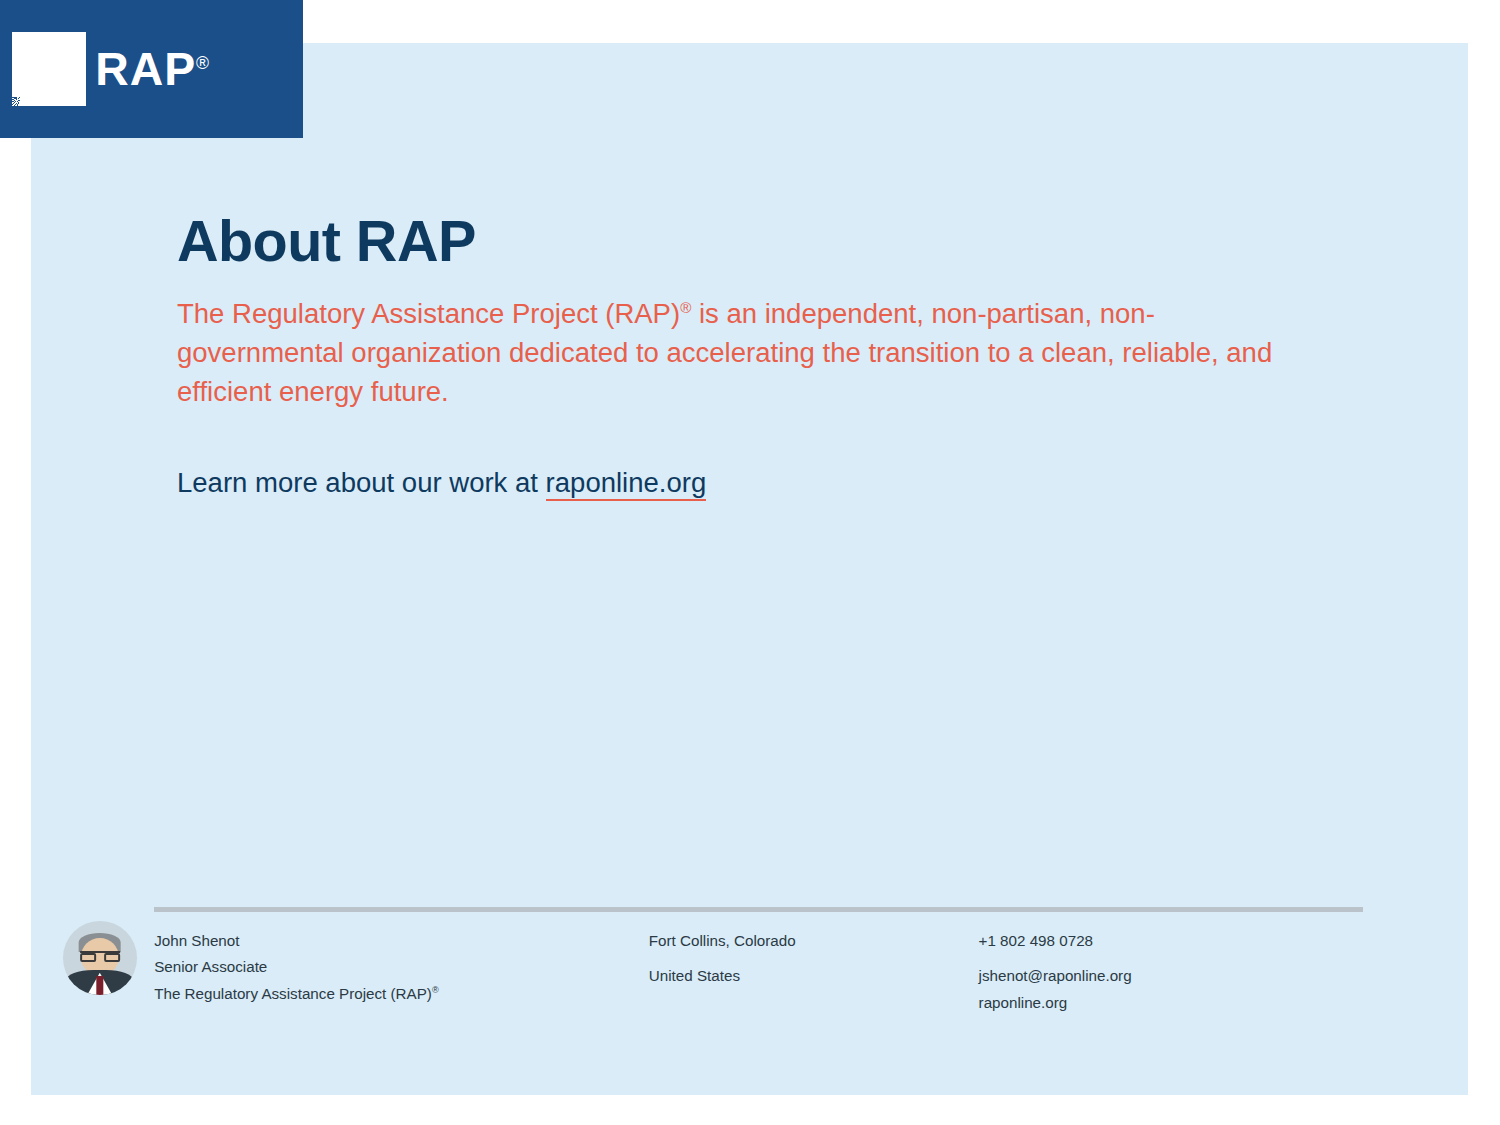RAP®
About RAP
The Regulatory Assistance Project (RAP)® is an independent, non-partisan, non-governmental organization dedicated to accelerating the transition to a clean, reliable, and efficient energy future.
Learn more about our work at raponline.org
John Shenot
Senior Associate
The Regulatory Assistance Project (RAP)®
Fort Collins, Colorado
United States
+1 802 498 0728
jshenot@raponline.org
raponline.org